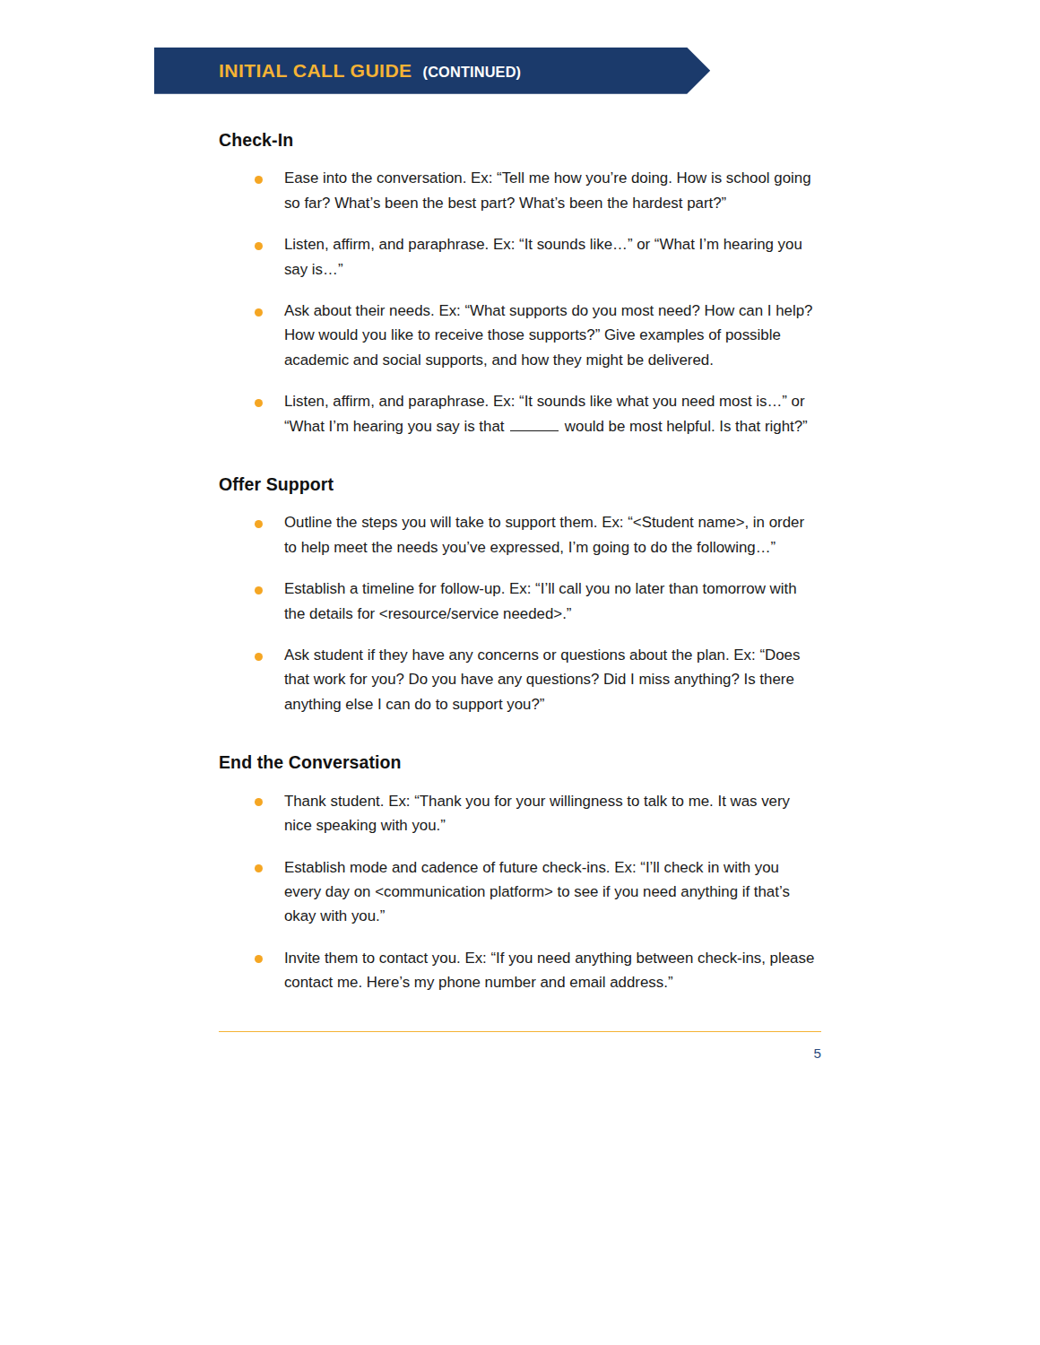Initial Call Guide (Continued)
Check-In
Ease into the conversation. Ex: “Tell me how you’re doing. How is school going so far? What’s been the best part? What’s been the hardest part?”
Listen, affirm, and paraphrase. Ex: “It sounds like…” or “What I’m hearing you say is…”
Ask about their needs. Ex: “What supports do you most need? How can I help? How would you like to receive those supports?” Give examples of possible academic and social supports, and how they might be delivered.
Listen, affirm, and paraphrase. Ex: “It sounds like what you need most is…” or “What I’m hearing you say is that would be most helpful. Is that right?”
Offer Support
Outline the steps you will take to support them. Ex: “<Student name>, in order to help meet the needs you’ve expressed, I’m going to do the following…”
Establish a timeline for follow-up. Ex: “I’ll call you no later than tomorrow with the details for <resource/service needed>.”
Ask student if they have any concerns or questions about the plan. Ex: “Does that work for you? Do you have any questions? Did I miss anything? Is there anything else I can do to support you?”
End the Conversation
Thank student. Ex: “Thank you for your willingness to talk to me. It was very nice speaking with you.”
Establish mode and cadence of future check-ins. Ex: “I’ll check in with you every day on <communication platform> to see if you need anything if that’s okay with you.”
Invite them to contact you. Ex: “If you need anything between check-ins, please contact me. Here’s my phone number and email address.”
5